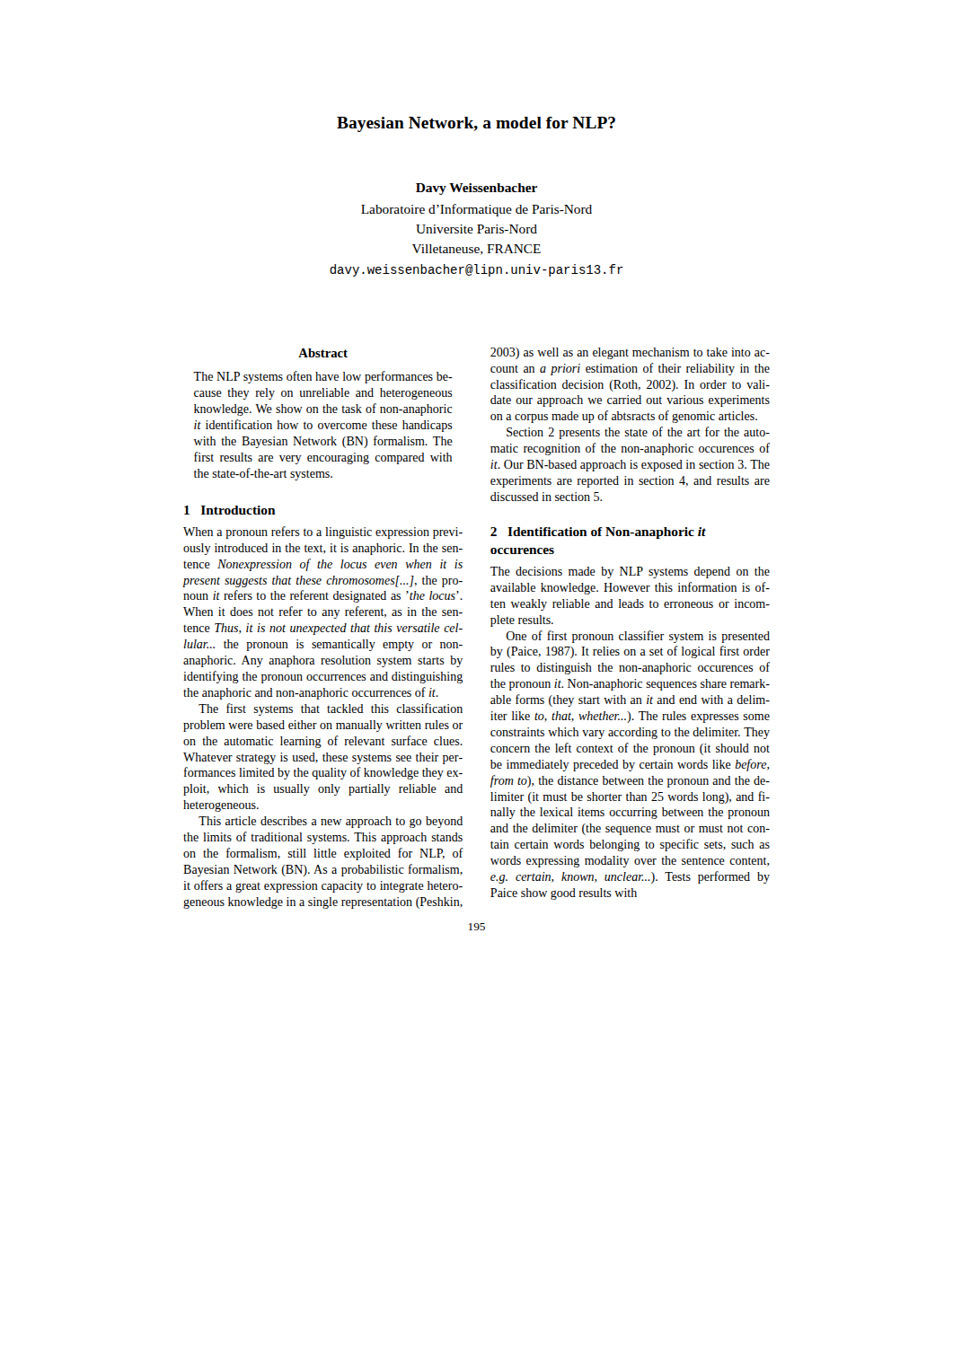Bayesian Network, a model for NLP?
Davy Weissenbacher
Laboratoire d’Informatique de Paris-Nord
Universite Paris-Nord
Villetaneuse, FRANCE
davy.weissenbacher@lipn.univ-paris13.fr
Abstract
The NLP systems often have low performances because they rely on unreliable and heterogeneous knowledge. We show on the task of non-anaphoric it identification how to overcome these handicaps with the Bayesian Network (BN) formalism. The first results are very encouraging compared with the state-of-the-art systems.
1 Introduction
When a pronoun refers to a linguistic expression previously introduced in the text, it is anaphoric. In the sentence Nonexpression of the locus even when it is present suggests that these chromosomes[...], the pronoun it refers to the referent designated as ’the locus’. When it does not refer to any referent, as in the sentence Thus, it is not unexpected that this versatile cellular... the pronoun is semantically empty or non-anaphoric. Any anaphora resolution system starts by identifying the pronoun occurrences and distinguishing the anaphoric and non-anaphoric occurrences of it.
The first systems that tackled this classification problem were based either on manually written rules or on the automatic learning of relevant surface clues. Whatever strategy is used, these systems see their performances limited by the quality of knowledge they exploit, which is usually only partially reliable and heterogeneous.
This article describes a new approach to go beyond the limits of traditional systems. This approach stands on the formalism, still little exploited for NLP, of Bayesian Network (BN). As a probabilistic formalism, it offers a great expression capacity to integrate heterogeneous knowledge in a single representation (Peshkin, 2003) as well as an elegant mechanism to take into account an a priori estimation of their reliability in the classification decision (Roth, 2002). In order to validate our approach we carried out various experiments on a corpus made up of abtsracts of genomic articles.
Section 2 presents the state of the art for the automatic recognition of the non-anaphoric occurences of it. Our BN-based approach is exposed in section 3. The experiments are reported in section 4, and results are discussed in section 5.
2 Identification of Non-anaphoric it occurences
The decisions made by NLP systems depend on the available knowledge. However this information is often weakly reliable and leads to erroneous or incomplete results.
One of first pronoun classifier system is presented by (Paice, 1987). It relies on a set of logical first order rules to distinguish the non-anaphoric occurences of the pronoun it. Non-anaphoric sequences share remarkable forms (they start with an it and end with a delimiter like to, that, whether...). The rules expresses some constraints which vary according to the delimiter. They concern the left context of the pronoun (it should not be immediately preceded by certain words like before, from to), the distance between the pronoun and the delimiter (it must be shorter than 25 words long), and finally the lexical items occurring between the pronoun and the delimiter (the sequence must or must not contain certain words belonging to specific sets, such as words expressing modality over the sentence content, e.g. certain, known, unclear...). Tests performed by Paice show good results with
195